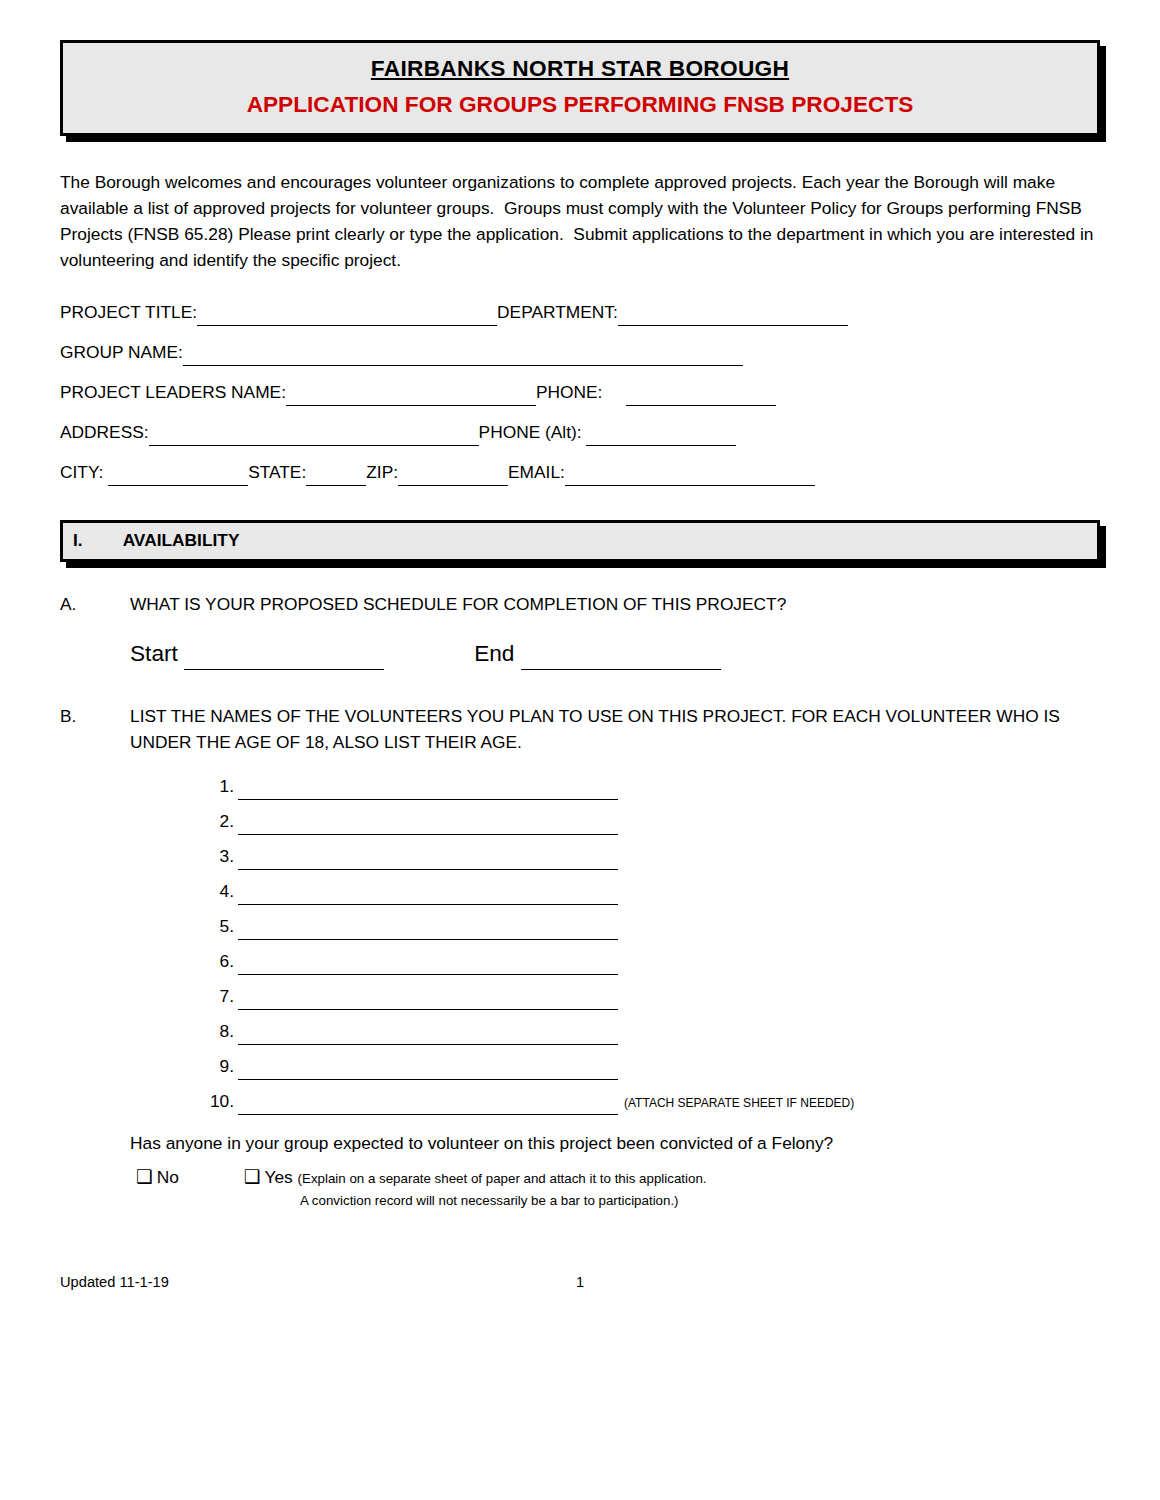FAIRBANKS NORTH STAR BOROUGH
APPLICATION FOR GROUPS PERFORMING FNSB PROJECTS
The Borough welcomes and encourages volunteer organizations to complete approved projects. Each year the Borough will make available a list of approved projects for volunteer groups. Groups must comply with the Volunteer Policy for Groups performing FNSB Projects (FNSB 65.28) Please print clearly or type the application. Submit applications to the department in which you are interested in volunteering and identify the specific project.
PROJECT TITLE: DEPARTMENT:
GROUP NAME:
PROJECT LEADERS NAME: PHONE:
ADDRESS: PHONE (Alt):
CITY: STATE: ZIP: EMAIL:
I. AVAILABILITY
A. WHAT IS YOUR PROPOSED SCHEDULE FOR COMPLETION OF THIS PROJECT?
Start End
B. LIST THE NAMES OF THE VOLUNTEERS YOU PLAN TO USE ON THIS PROJECT. FOR EACH VOLUNTEER WHO IS UNDER THE AGE OF 18, ALSO LIST THEIR AGE.
(ATTACH SEPARATE SHEET IF NEEDED)
Has anyone in your group expected to volunteer on this project been convicted of a Felony?
❑No ❑Yes (Explain on a separate sheet of paper and attach it to this application.
A conviction record will not necessarily be a bar to participation.)
Updated 11-1-19 1